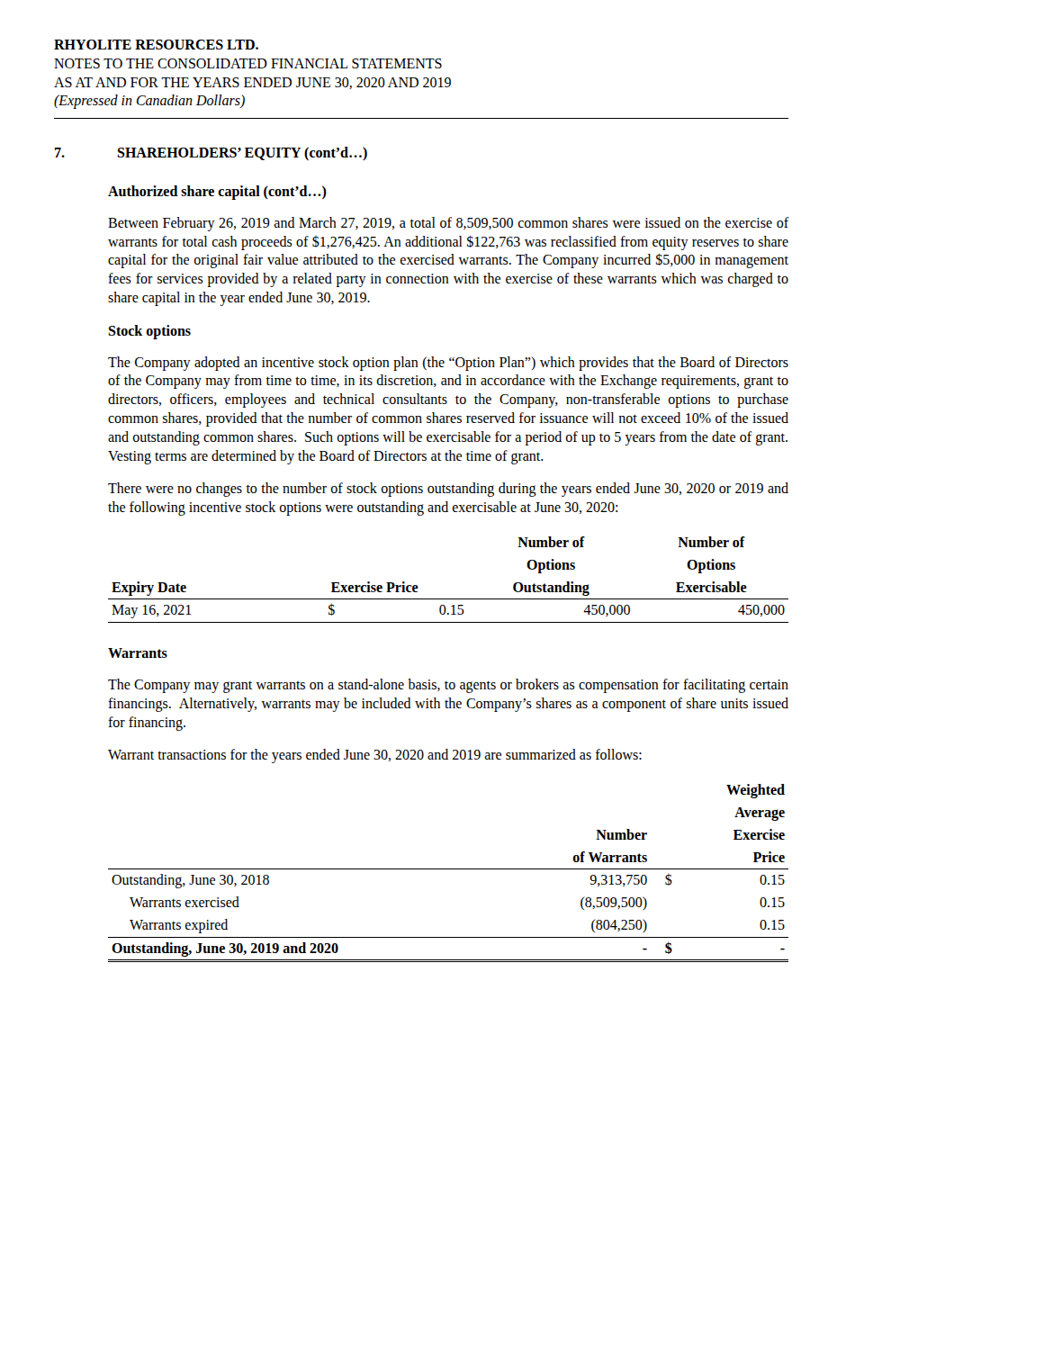Rhyolite Resources Ltd.
NOTES TO THE CONSOLIDATED FINANCIAL STATEMENTS
AS AT AND FOR THE YEARS ENDED JUNE 30, 2020 AND 2019
(Expressed in Canadian Dollars)
7. Shareholders’ Equity (cont’d…)
Authorized share capital (cont’d…)
Between February 26, 2019 and March 27, 2019, a total of 8,509,500 common shares were issued on the exercise of warrants for total cash proceeds of $1,276,425. An additional $122,763 was reclassified from equity reserves to share capital for the original fair value attributed to the exercised warrants. The Company incurred $5,000 in management fees for services provided by a related party in connection with the exercise of these warrants which was charged to share capital in the year ended June 30, 2019.
Stock options
The Company adopted an incentive stock option plan (the “Option Plan”) which provides that the Board of Directors of the Company may from time to time, in its discretion, and in accordance with the Exchange requirements, grant to directors, officers, employees and technical consultants to the Company, non-transferable options to purchase common shares, provided that the number of common shares reserved for issuance will not exceed 10% of the issued and outstanding common shares. Such options will be exercisable for a period of up to 5 years from the date of grant. Vesting terms are determined by the Board of Directors at the time of grant.
There were no changes to the number of stock options outstanding during the years ended June 30, 2020 or 2019 and the following incentive stock options were outstanding and exercisable at June 30, 2020:
| | | | Number of | Number of |
| --- | --- | --- | --- | --- |
| | | | Options | Options |
| Expiry Date | Exercise Price | Outstanding | Exercisable |
| May 16, 2021 | $ | 0.15 | 450,000 | 450,000 |
Warrants
The Company may grant warrants on a stand-alone basis, to agents or brokers as compensation for facilitating certain financings. Alternatively, warrants may be included with the Company’s shares as a component of share units issued for financing.
Warrant transactions for the years ended June 30, 2020 and 2019 are summarized as follows:
| | | | Weighted |
| --- | --- | --- | --- |
| | | | Average |
| | Number | | Exercise |
| | of Warrants | | Price |
| Outstanding, June 30, 2018 | 9,313,750 | $ | 0.15 |
| Warrants exercised | (8,509,500) | | 0.15 |
| Warrants expired | (804,250) | | 0.15 |
| Outstanding, June 30, 2019 and 2020 | - | $ | - |